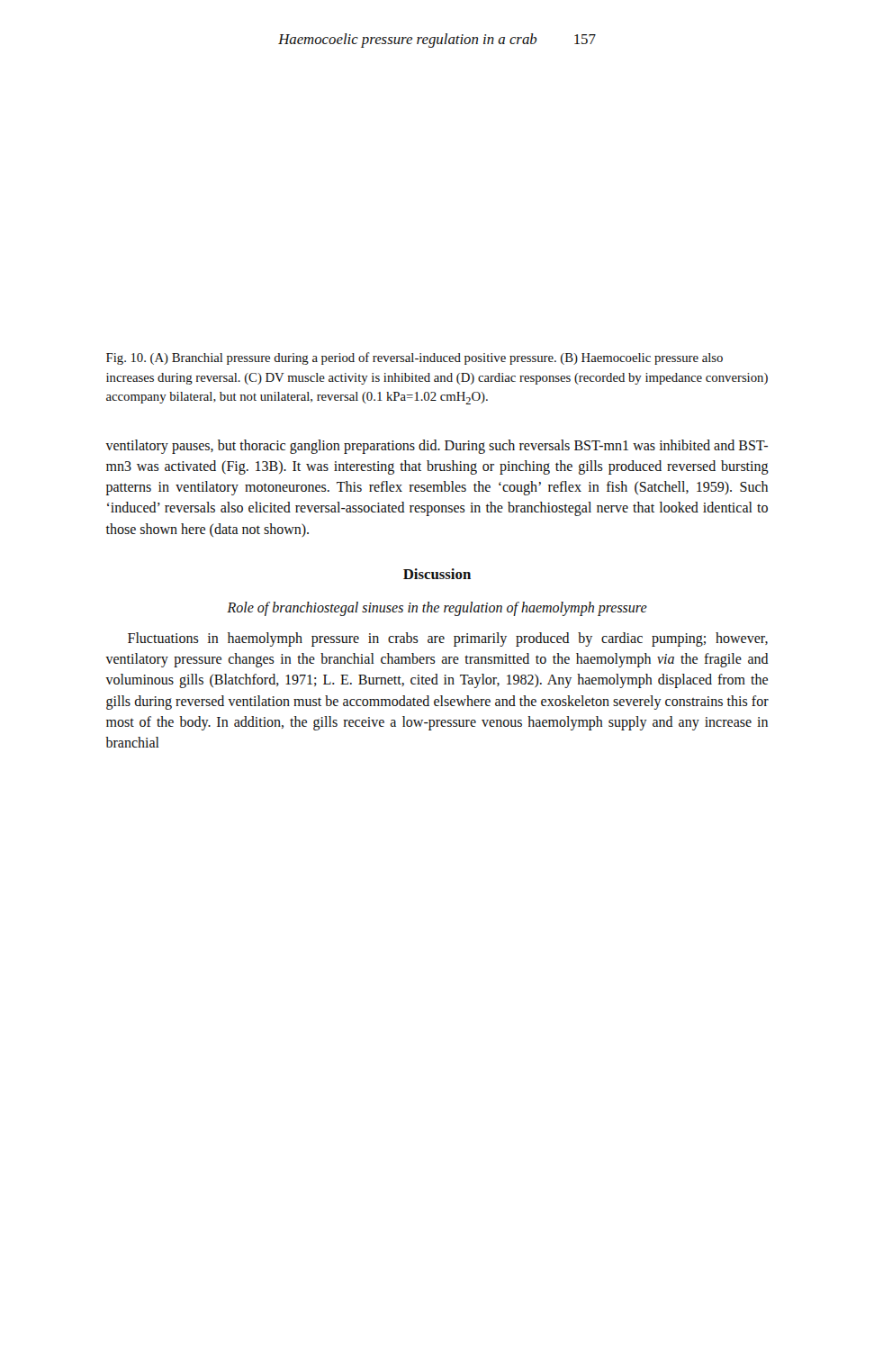Haemocoelic pressure regulation in a crab 157
Figure 10 recording traces
Fig. 10. (A) Branchial pressure during a period of reversal-induced positive pressure. (B) Haemocoelic pressure also increases during reversal. (C) DV muscle activity is inhibited and (D) cardiac responses (recorded by impedance conversion) accompany bilateral, but not unilateral, reversal (0.1 kPa=1.02 cmH2O).
ventilatory pauses, but thoracic ganglion preparations did. During such reversals BST-mn1 was inhibited and BST-mn3 was activated (Fig. 13B). It was interesting that brushing or pinching the gills produced reversed bursting patterns in ventilatory motoneurones. This reflex resembles the ‘cough’ reflex in fish (Satchell, 1959). Such ‘induced’ reversals also elicited reversal-associated responses in the branchiostegal nerve that looked identical to those shown here (data not shown).
Discussion
Role of branchiostegal sinuses in the regulation of haemolymph pressure
Fluctuations in haemolymph pressure in crabs are primarily produced by cardiac pumping; however, ventilatory pressure changes in the branchial chambers are transmitted to the haemolymph via the fragile and voluminous gills (Blatchford, 1971; L. E. Burnett, cited in Taylor, 1982). Any haemolymph displaced from the gills during reversed ventilation must be accommodated elsewhere and the exoskeleton severely constrains this for most of the body. In addition, the gills receive a low-pressure venous haemolymph supply and any increase in branchial